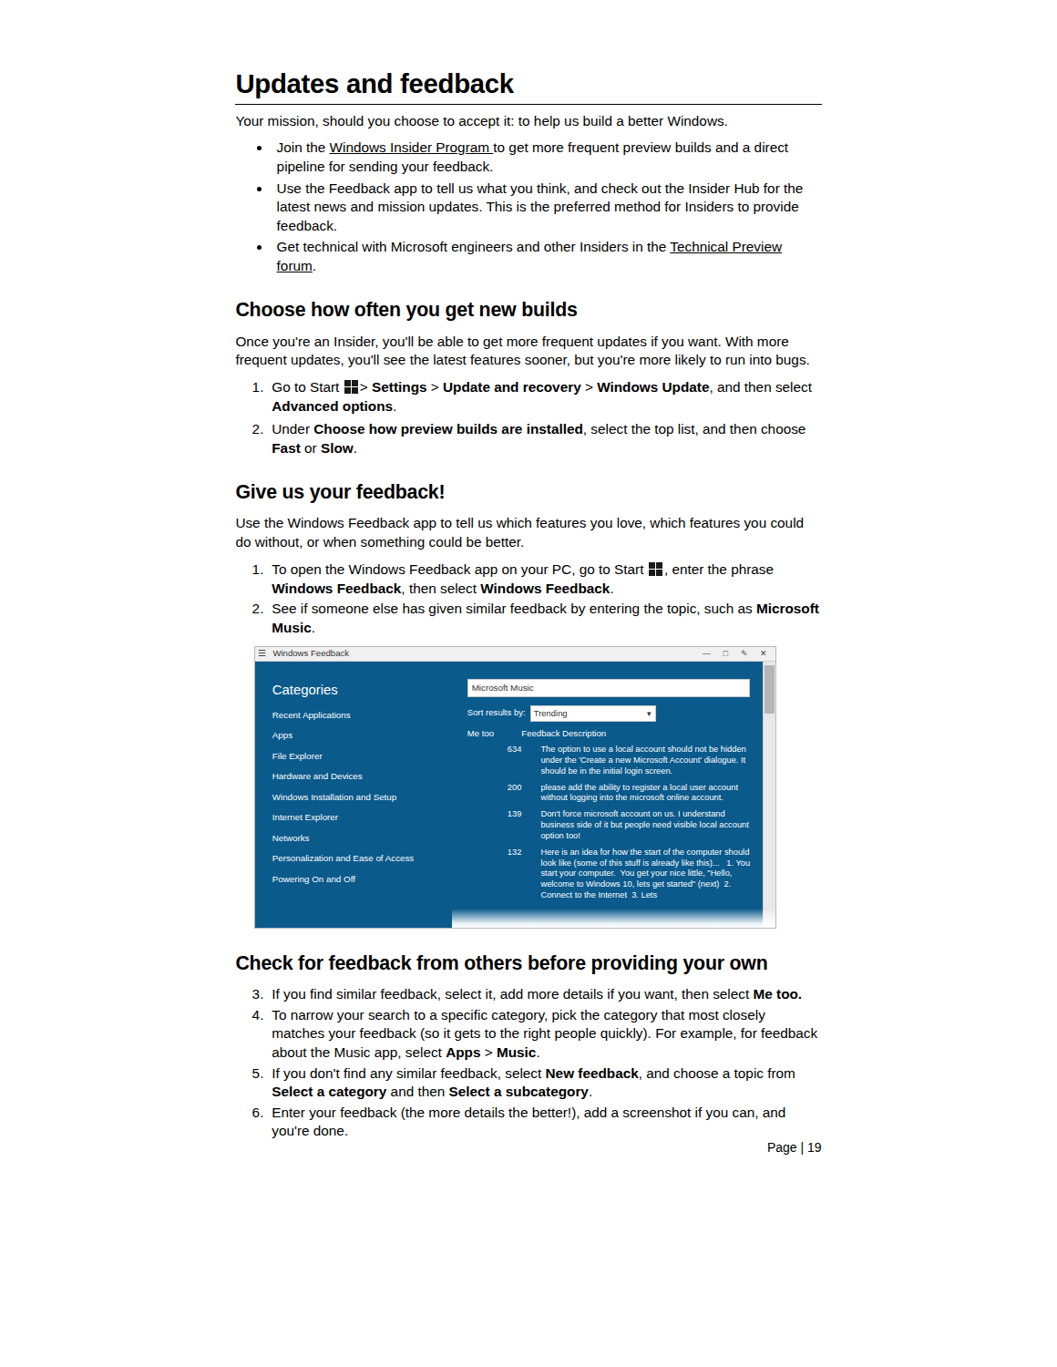Updates and feedback
Your mission, should you choose to accept it: to help us build a better Windows.
Join the Windows Insider Program to get more frequent preview builds and a direct pipeline for sending your feedback.
Use the Feedback app to tell us what you think, and check out the Insider Hub for the latest news and mission updates. This is the preferred method for Insiders to provide feedback.
Get technical with Microsoft engineers and other Insiders in the Technical Preview forum.
Choose how often you get new builds
Once you're an Insider, you'll be able to get more frequent updates if you want. With more frequent updates, you'll see the latest features sooner, but you're more likely to run into bugs.
Go to Start > Settings > Update and recovery > Windows Update, and then select Advanced options.
Under Choose how preview builds are installed, select the top list, and then choose Fast or Slow.
Give us your feedback!
Use the Windows Feedback app to tell us which features you love, which features you could do without, or when something could be better.
To open the Windows Feedback app on your PC, go to Start , enter the phrase Windows Feedback, then select Windows Feedback.
See if someone else has given similar feedback by entering the topic, such as Microsoft Music.
☰ Windows Feedback — □ ✎ ✕
Categories
Recent Applications
Apps
File Explorer
Hardware and Devices
Windows Installation and Setup
Internet Explorer
Networks
Personalization and Ease of Access
Powering On and Off
Microsoft Music
Sort results by: Trending▾
Me too Feedback Description
634 The option to use a local account should not be hidden under the 'Create a new Microsoft Account' dialogue. It should be in the initial login screen.
200 please add the ability to register a local user account without logging into the microsoft online account.
139 Don't force microsoft account on us. I understand business side of it but people need visible local account option too!
132 Here is an idea for how the start of the computer should look like (some of this stuff is already like this)... 1. You start your computer. You get your nice little, "Hello, welcome to Windows 10, lets get started" (next) 2. Connect to the Internet 3. Lets
Check for feedback from others before providing your own
If you find similar feedback, select it, add more details if you want, then select Me too.
To narrow your search to a specific category, pick the category that most closely matches your feedback (so it gets to the right people quickly). For example, for feedback about the Music app, select Apps > Music.
If you don't find any similar feedback, select New feedback, and choose a topic from Select a category and then Select a subcategory.
Enter your feedback (the more details the better!), add a screenshot if you can, and you're done.
Page | 19